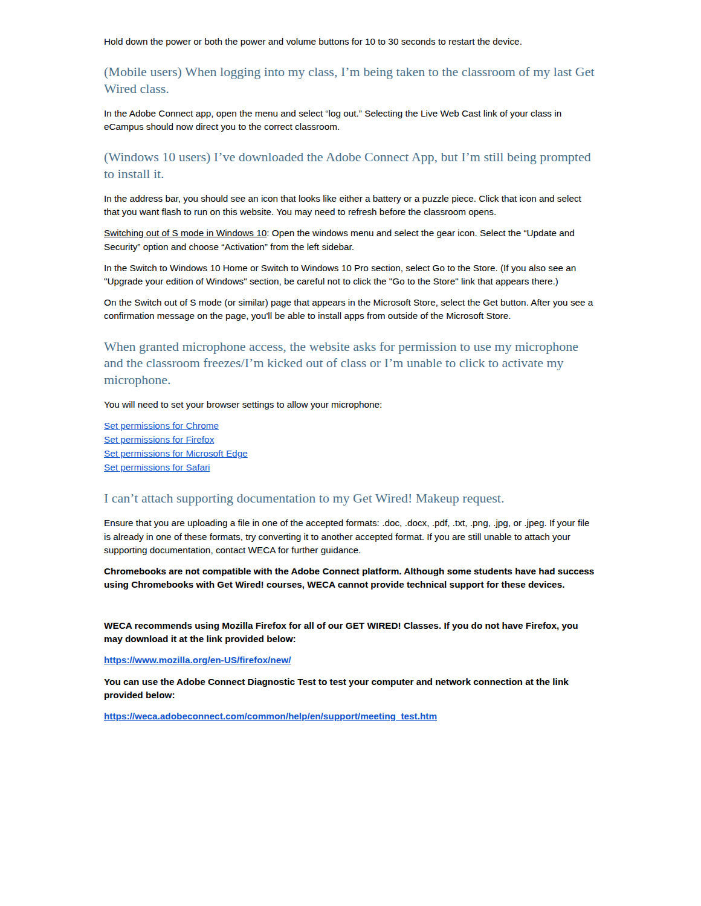Hold down the power or both the power and volume buttons for 10 to 30 seconds to restart the device.
(Mobile users) When logging into my class, I’m being taken to the classroom of my last Get Wired class.
In the Adobe Connect app, open the menu and select “log out.” Selecting the Live Web Cast link of your class in eCampus should now direct you to the correct classroom.
(Windows 10 users) I’ve downloaded the Adobe Connect App, but I’m still being prompted to install it.
In the address bar, you should see an icon that looks like either a battery or a puzzle piece. Click that icon and select that you want flash to run on this website. You may need to refresh before the classroom opens.
Switching out of S mode in Windows 10: Open the windows menu and select the gear icon. Select the “Update and Security” option and choose “Activation” from the left sidebar.
In the Switch to Windows 10 Home or Switch to Windows 10 Pro section, select Go to the Store. (If you also see an "Upgrade your edition of Windows" section, be careful not to click the "Go to the Store" link that appears there.)
On the Switch out of S mode (or similar) page that appears in the Microsoft Store, select the Get button. After you see a confirmation message on the page, you'll be able to install apps from outside of the Microsoft Store.
When granted microphone access, the website asks for permission to use my microphone and the classroom freezes/I’m kicked out of class or I’m unable to click to activate my microphone.
You will need to set your browser settings to allow your microphone:
Set permissions for Chrome Set permissions for Firefox Set permissions for Microsoft Edge Set permissions for Safari
I can’t attach supporting documentation to my Get Wired! Makeup request.
Ensure that you are uploading a file in one of the accepted formats: .doc, .docx, .pdf, .txt, .png, .jpg, or .jpeg. If your file is already in one of these formats, try converting it to another accepted format. If you are still unable to attach your supporting documentation, contact WECA for further guidance.
Chromebooks are not compatible with the Adobe Connect platform. Although some students have had success using Chromebooks with Get Wired! courses, WECA cannot provide technical support for these devices.
WECA recommends using Mozilla Firefox for all of our GET WIRED! Classes. If you do not have Firefox, you may download it at the link provided below:
https://www.mozilla.org/en-US/firefox/new/
You can use the Adobe Connect Diagnostic Test to test your computer and network connection at the link provided below:
https://weca.adobeconnect.com/common/help/en/support/meeting_test.htm